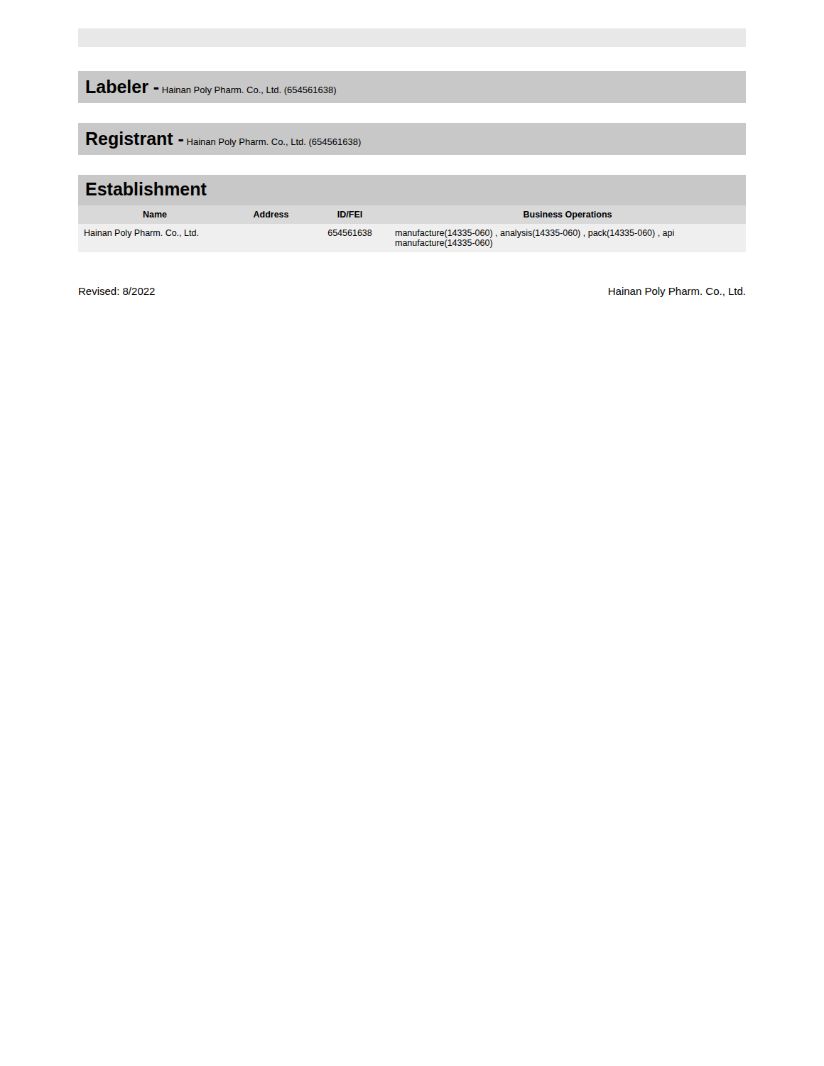Labeler - Hainan Poly Pharm. Co., Ltd. (654561638)
Registrant - Hainan Poly Pharm. Co., Ltd. (654561638)
Establishment
| Name | Address | ID/FEI | Business Operations |
| --- | --- | --- | --- |
| Hainan Poly Pharm. Co., Ltd. | | 654561638 | manufacture(14335-060) , analysis(14335-060) , pack(14335-060) , api manufacture(14335-060) |
Revised: 8/2022 Hainan Poly Pharm. Co., Ltd.